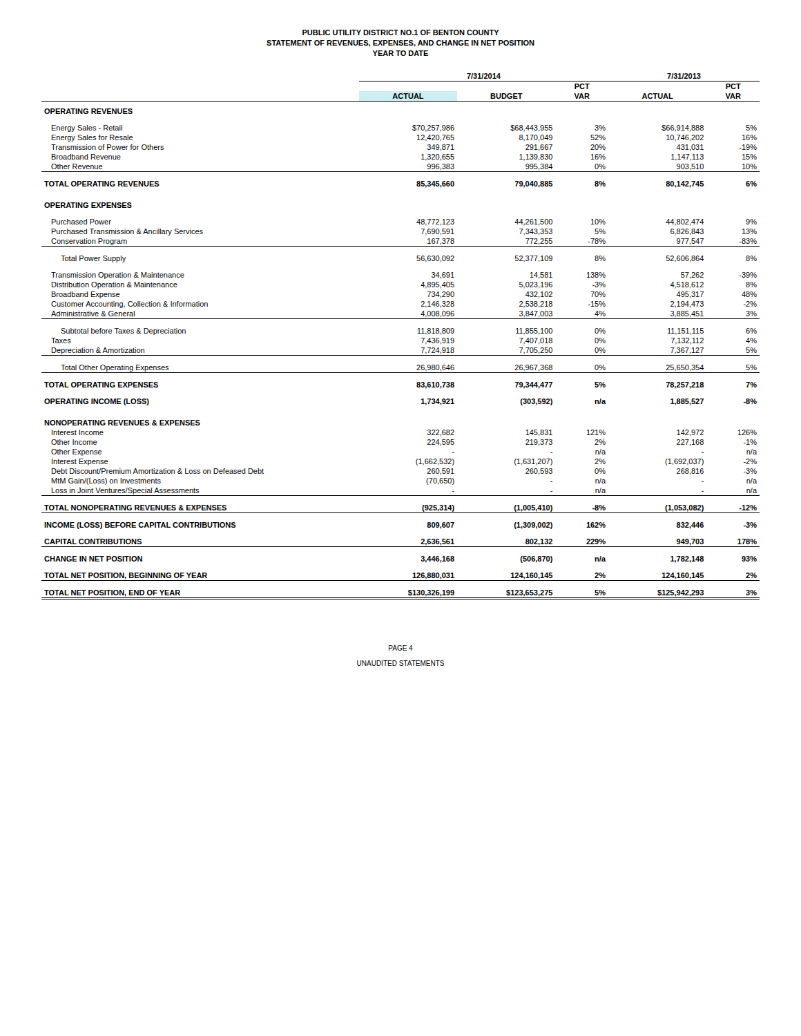PUBLIC UTILITY DISTRICT NO.1 OF BENTON COUNTY
STATEMENT OF REVENUES, EXPENSES, AND CHANGE IN NET POSITION
YEAR TO DATE
| | 7/31/2014 | 7/31/2013 |
| --- | --- | --- |
| | | | PCT | | PCT |
| | ACTUAL | BUDGET | VAR | ACTUAL | VAR |
| OPERATING REVENUES | | | | | |
| Energy Sales - Retail | $70,257,986 | $68,443,955 | 3% | $66,914,888 | 5% |
| Energy Sales for Resale | 12,420,765 | 8,170,049 | 52% | 10,746,202 | 16% |
| Transmission of Power for Others | 349,871 | 291,667 | 20% | 431,031 | -19% |
| Broadband Revenue | 1,320,655 | 1,139,830 | 16% | 1,147,113 | 15% |
| Other Revenue | 996,383 | 995,384 | 0% | 903,510 | 10% |
| TOTAL OPERATING REVENUES | 85,345,660 | 79,040,885 | 8% | 80,142,745 | 6% |
| OPERATING EXPENSES | | | | | |
| Purchased Power | 48,772,123 | 44,261,500 | 10% | 44,802,474 | 9% |
| Purchased Transmission & Ancillary Services | 7,690,591 | 7,343,353 | 5% | 6,826,843 | 13% |
| Conservation Program | 167,378 | 772,255 | -78% | 977,547 | -83% |
| Total Power Supply | 56,630,092 | 52,377,109 | 8% | 52,606,864 | 8% |
| Transmission Operation & Maintenance | 34,691 | 14,581 | 138% | 57,262 | -39% |
| Distribution Operation & Maintenance | 4,895,405 | 5,023,196 | -3% | 4,518,612 | 8% |
| Broadband Expense | 734,290 | 432,102 | 70% | 495,317 | 48% |
| Customer Accounting, Collection & Information | 2,146,328 | 2,538,218 | -15% | 2,194,473 | -2% |
| Administrative & General | 4,008,096 | 3,847,003 | 4% | 3,885,451 | 3% |
| Subtotal before Taxes & Depreciation | 11,818,809 | 11,855,100 | 0% | 11,151,115 | 6% |
| Taxes | 7,436,919 | 7,407,018 | 0% | 7,132,112 | 4% |
| Depreciation & Amortization | 7,724,918 | 7,705,250 | 0% | 7,367,127 | 5% |
| Total Other Operating Expenses | 26,980,646 | 26,967,368 | 0% | 25,650,354 | 5% |
| TOTAL OPERATING EXPENSES | 83,610,738 | 79,344,477 | 5% | 78,257,218 | 7% |
| OPERATING INCOME (LOSS) | 1,734,921 | (303,592) | n/a | 1,885,527 | -8% |
| NONOPERATING REVENUES & EXPENSES | | | | | |
| Interest Income | 322,682 | 145,831 | 121% | 142,972 | 126% |
| Other Income | 224,595 | 219,373 | 2% | 227,168 | -1% |
| Other Expense | - | - | n/a | - | n/a |
| Interest Expense | (1,662,532) | (1,631,207) | 2% | (1,692,037) | -2% |
| Debt Discount/Premium Amortization & Loss on Defeased Debt | 260,591 | 260,593 | 0% | 268,816 | -3% |
| MtM Gain/(Loss) on Investments | (70,650) | - | n/a | - | n/a |
| Loss in Joint Ventures/Special Assessments | - | - | n/a | - | n/a |
| TOTAL NONOPERATING REVENUES & EXPENSES | (925,314) | (1,005,410) | -8% | (1,053,082) | -12% |
| INCOME (LOSS) BEFORE CAPITAL CONTRIBUTIONS | 809,607 | (1,309,002) | 162% | 832,446 | -3% |
| CAPITAL CONTRIBUTIONS | 2,636,561 | 802,132 | 229% | 949,703 | 178% |
| CHANGE IN NET POSITION | 3,446,168 | (506,870) | n/a | 1,782,148 | 93% |
| TOTAL NET POSITION, BEGINNING OF YEAR | 126,880,031 | 124,160,145 | 2% | 124,160,145 | 2% |
| TOTAL NET POSITION, END OF YEAR | $130,326,199 | $123,653,275 | 5% | $125,942,293 | 3% |
PAGE 4
UNAUDITED STATEMENTS